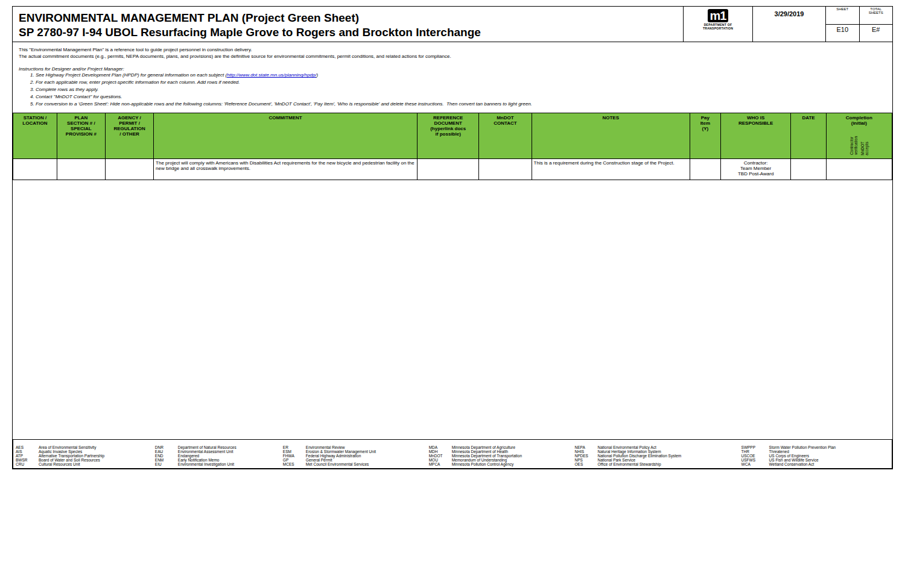ENVIRONMENTAL MANAGEMENT PLAN (Project Green Sheet)
SP 2780-97 I-94 UBOL Resurfacing Maple Grove to Rogers and Brockton Interchange
m1
DEPARTMENT OF
TRANSPORTATION
3/29/2019
SHEET
TOTAL
SHEETS
E10
E#
This "Environmental Management Plan" is a reference tool to guide project personnel in construction delivery.
The actual commitment documents (e.g., permits, NEPA documents, plans, and provisions) are the definitive source for environmental commitments, permit conditions, and related actions for compliance.
Instructions for Designer and/or Project Manager:
See Highway Project Development Plan (HPDP) for general information on each subject (http://www.dot.state.mn.us/planning/hpdp/)
For each applicable row, enter project-specific information for each column. Add rows if needed.
Complete rows as they apply.
Contact "MnDOT Contact" for questions.
For conversion to a 'Green Sheet': Hide non-applicable rows and the following columns: 'Reference Document', 'MnDOT Contact', 'Pay Item', 'Who is responsible' and delete these instructions. Then convert tan banners to light green.
| STATION / LOCATION | PLAN SECTION # / SPECIAL PROVISION # | AGENCY / PERMIT / REGULATION / OTHER | COMMITMENT | REFERENCE DOCUMENT (hyperlink docs if possible) | MnDOT CONTACT | NOTES | Pay Item (Y) | WHO IS RESPONSIBLE | DATE | Completion (initial) Contractor verification MnDOT accepts |
| --- | --- | --- | --- | --- | --- | --- | --- | --- | --- | --- |
| | | | The project will comply with Americans with Disabilities Act requirements for the new bicycle and pedestrian facility on the new bridge and all crosswalk improvements. | | | This is a requirement during the Construction stage of the Project. | | Contractor: Team Member TBD Post-Award | | |
| AES Area of Environmental Sensitivity | DNR Department of Natural Resources | ER Environmental Review | MDA Minnesota Department of Agriculture | NEPA National Environmental Policy Act | SWPPP Storm Water Pollution Prevention Plan |
| AIS Aquatic Invasive Species | EAU Environmental Assessment Unit | ESM Erosion & Stormwater Management Unit | MDH Minnesota Department of Health | NHIS Natural Heritage Information System | THR Threatened |
| ATP Alternative Transportation Partnership | END Endangered | FHWA Federal Highway Administration | MnDOT Minnesota Department of Transportation | NPDES National Pollution Discharge Elimination System | USCOE US Corps of Engineers |
| BWSR Board of Water and Soil Resources | ENM Early Notification Memo | GP General Permit | MOU Memorandum of Understanding | NPS National Park Service | USFWS US Fish and Wildlife Service |
| CRU Cultural Resources Unit | EIU Environmental Investigation Unit | MCES Met Council Environmental Services | MPCA Minnesota Pollution Control Agency | OES Office of Environmental Stewardship | WCA Wetland Conservation Act |